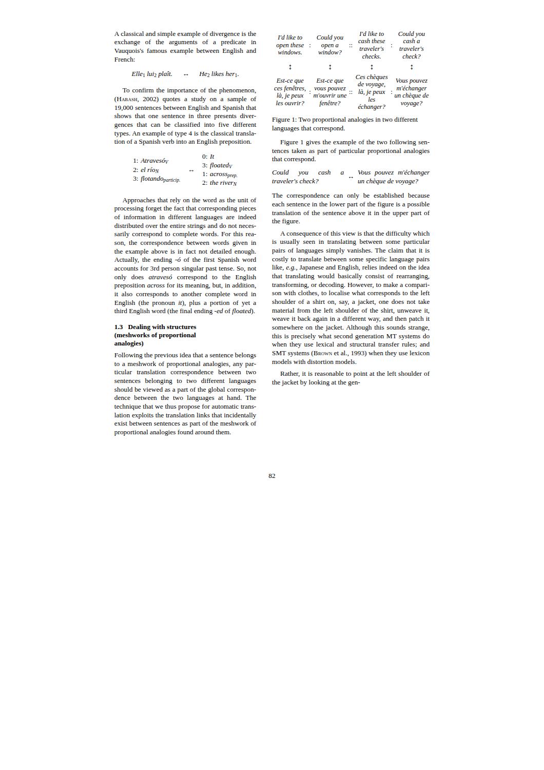A classical and simple example of divergence is the exchange of the arguments of a predicate in Vauquois's famous example between English and French:
Elle1 lui2 plaît. ↔ He2 likes her1.
To confirm the importance of the phenomenon, (Habash, 2002) quotes a study on a sample of 19,000 sentences between English and Spanish that shows that one sentence in three presents divergences that can be classified into five different types. An example of type 4 is the classical translation of a Spanish verb into an English preposition.
1: AtravesóV
2: el ríoN
3: flotandoparticip.
↔
0: It
3: floatedV
1: acrossprep.
2: the riverN
Approaches that rely on the word as the unit of processing forget the fact that corresponding pieces of information in different languages are indeed distributed over the entire strings and do not necessarily correspond to complete words. For this reason, the correspondence between words given in the example above is in fact not detailed enough. Actually, the ending -ó of the first Spanish word accounts for 3rd person singular past tense. So, not only does atravesó correspond to the English preposition across for its meaning, but, in addition, it also corresponds to another complete word in English (the pronoun it), plus a portion of yet a third English word (the final ending -ed of floated).
1.3 Dealing with structures
(meshworks of proportional
analogies)
Following the previous idea that a sentence belongs to a meshwork of proportional analogies, any particular translation correspondence between two sentences belonging to two different languages should be viewed as a part of the global correspondence between the two languages at hand. The technique that we thus propose for automatic translation exploits the translation links that incidentally exist between sentences as part of the meshwork of proportional analogies found around them.
| I'd like to open these windows. | : | Could you open a window? | :: | I'd like to cash these traveler's checks. | : | Could you cash a traveler's check? |
| ↕ | | ↕ | | ↕ | | ↕ |
| Est-ce que ces fenêtres, là, je peux les ouvrir? | : | Est-ce que vous pouvez m'ouvrir une fenêtre? | :: | Ces chèques de voyage, là, je peux les échanger? | : | Vous pouvez m'échanger un chèque de voyage? |
Figure 1: Two proportional analogies in two different languages that correspond.
Figure 1 gives the example of the two following sentences taken as part of particular proportional analogies that correspond.
Could you cash a traveler's check?
↔
Vous pouvez m'échanger un chèque de voyage?
The correspondence can only be established because each sentence in the lower part of the figure is a possible translation of the sentence above it in the upper part of the figure.
A consequence of this view is that the difficulty which is usually seen in translating between some particular pairs of languages simply vanishes. The claim that it is costly to translate between some specific language pairs like, e.g., Japanese and English, relies indeed on the idea that translating would basically consist of rearranging, transforming, or decoding. However, to make a comparison with clothes, to localise what corresponds to the left shoulder of a shirt on, say, a jacket, one does not take material from the left shoulder of the shirt, unweave it, weave it back again in a different way, and then patch it somewhere on the jacket. Although this sounds strange, this is precisely what second generation MT systems do when they use lexical and structural transfer rules; and SMT systems (Brown et al., 1993) when they use lexicon models with distortion models.
Rather, it is reasonable to point at the left shoulder of the jacket by looking at the gen-
82